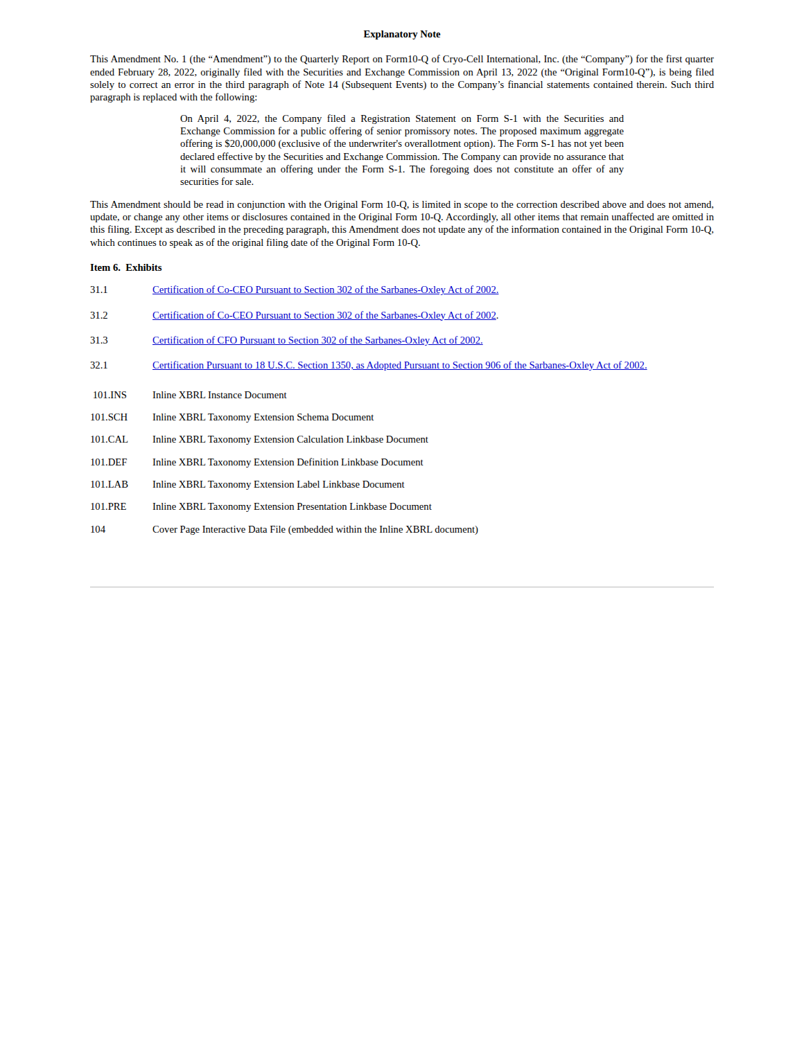Explanatory Note
This Amendment No. 1 (the “Amendment”) to the Quarterly Report on Form10-Q of Cryo-Cell International, Inc. (the “Company”) for the first quarter ended February 28, 2022, originally filed with the Securities and Exchange Commission on April 13, 2022 (the “Original Form10-Q”), is being filed solely to correct an error in the third paragraph of Note 14 (Subsequent Events) to the Company’s financial statements contained therein. Such third paragraph is replaced with the following:
On April 4, 2022, the Company filed a Registration Statement on Form S-1 with the Securities and Exchange Commission for a public offering of senior promissory notes. The proposed maximum aggregate offering is $20,000,000 (exclusive of the underwriter's overallotment option). The Form S-1 has not yet been declared effective by the Securities and Exchange Commission. The Company can provide no assurance that it will consummate an offering under the Form S-1. The foregoing does not constitute an offer of any securities for sale.
This Amendment should be read in conjunction with the Original Form 10-Q, is limited in scope to the correction described above and does not amend, update, or change any other items or disclosures contained in the Original Form 10-Q. Accordingly, all other items that remain unaffected are omitted in this filing. Except as described in the preceding paragraph, this Amendment does not update any of the information contained in the Original Form 10-Q, which continues to speak as of the original filing date of the Original Form 10-Q.
Item 6. Exhibits
| 31.1 | Certification of Co-CEO Pursuant to Section 302 of the Sarbanes-Oxley Act of 2002. |
| 31.2 | Certification of Co-CEO Pursuant to Section 302 of the Sarbanes-Oxley Act of 2002 . |
| 31.3 | Certification of CFO Pursuant to Section 302 of the Sarbanes-Oxley Act of 2002. |
| 32.1 | Certification Pursuant to 18 U.S.C. Section 1350, as Adopted Pursuant to Section 906 of the Sarbanes-Oxley Act of 2002. |
| 101.INS | Inline XBRL Instance Document |
| 101.SCH | Inline XBRL Taxonomy Extension Schema Document |
| 101.CAL | Inline XBRL Taxonomy Extension Calculation Linkbase Document |
| 101.DEF | Inline XBRL Taxonomy Extension Definition Linkbase Document |
| 101.LAB | Inline XBRL Taxonomy Extension Label Linkbase Document |
| 101.PRE | Inline XBRL Taxonomy Extension Presentation Linkbase Document |
| 104 | Cover Page Interactive Data File (embedded within the Inline XBRL document) |